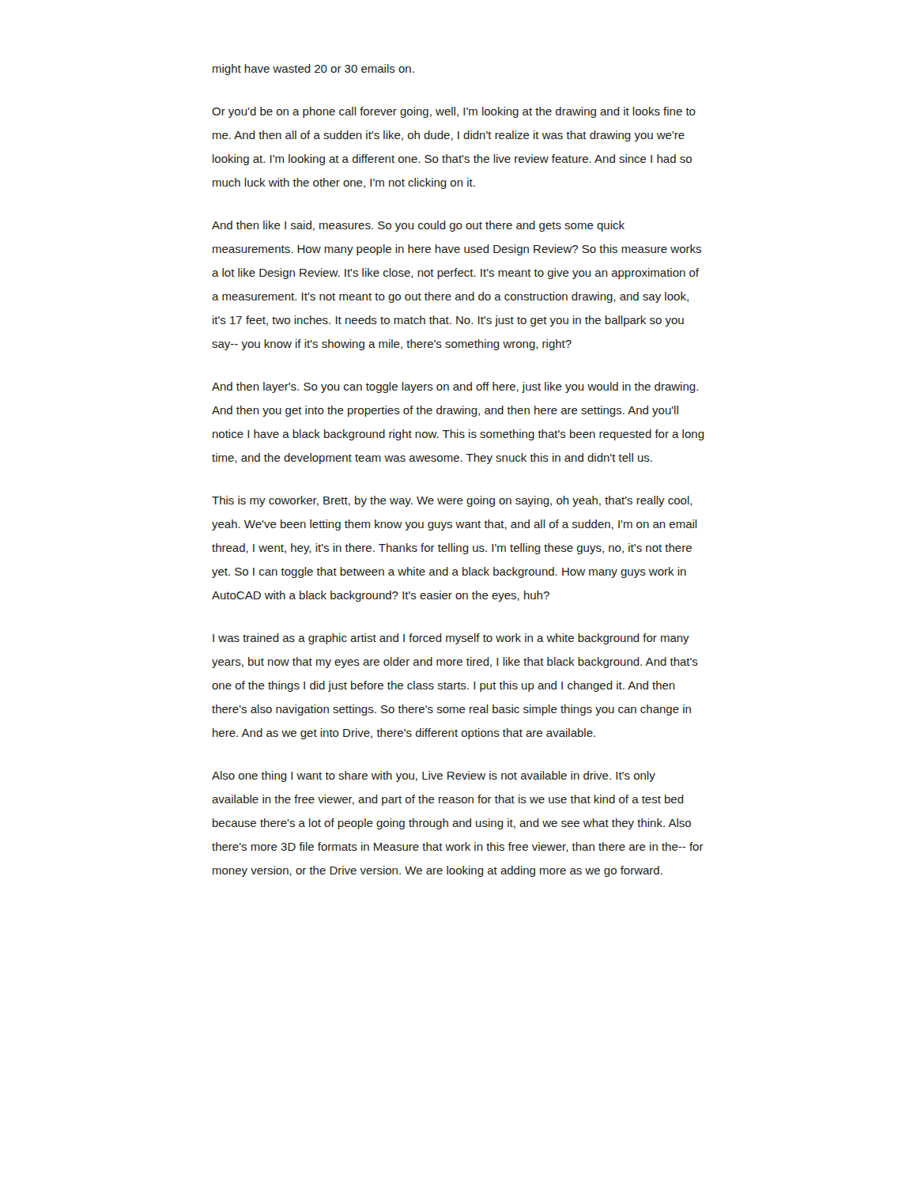might have wasted 20 or 30 emails on.
Or you'd be on a phone call forever going, well, I'm looking at the drawing and it looks fine to me. And then all of a sudden it's like, oh dude, I didn't realize it was that drawing you we're looking at. I'm looking at a different one. So that's the live review feature. And since I had so much luck with the other one, I'm not clicking on it.
And then like I said, measures. So you could go out there and gets some quick measurements. How many people in here have used Design Review? So this measure works a lot like Design Review. It's like close, not perfect. It's meant to give you an approximation of a measurement. It's not meant to go out there and do a construction drawing, and say look, it's 17 feet, two inches. It needs to match that. No. It's just to get you in the ballpark so you say-- you know if it's showing a mile, there's something wrong, right?
And then layer's. So you can toggle layers on and off here, just like you would in the drawing. And then you get into the properties of the drawing, and then here are settings. And you'll notice I have a black background right now. This is something that's been requested for a long time, and the development team was awesome. They snuck this in and didn't tell us.
This is my coworker, Brett, by the way. We were going on saying, oh yeah, that's really cool, yeah. We've been letting them know you guys want that, and all of a sudden, I'm on an email thread, I went, hey, it's in there. Thanks for telling us. I'm telling these guys, no, it's not there yet. So I can toggle that between a white and a black background. How many guys work in AutoCAD with a black background? It's easier on the eyes, huh?
I was trained as a graphic artist and I forced myself to work in a white background for many years, but now that my eyes are older and more tired, I like that black background. And that's one of the things I did just before the class starts. I put this up and I changed it. And then there's also navigation settings. So there's some real basic simple things you can change in here. And as we get into Drive, there's different options that are available.
Also one thing I want to share with you, Live Review is not available in drive. It's only available in the free viewer, and part of the reason for that is we use that kind of a test bed because there's a lot of people going through and using it, and we see what they think. Also there's more 3D file formats in Measure that work in this free viewer, than there are in the-- for money version, or the Drive version. We are looking at adding more as we go forward.